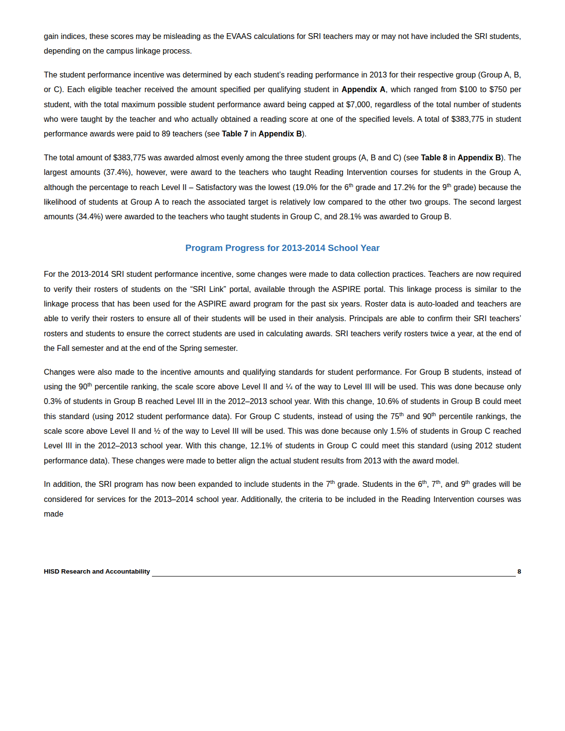gain indices, these scores may be misleading as the EVAAS calculations for SRI teachers may or may not have included the SRI students, depending on the campus linkage process.
The student performance incentive was determined by each student’s reading performance in 2013 for their respective group (Group A, B, or C). Each eligible teacher received the amount specified per qualifying student in Appendix A, which ranged from $100 to $750 per student, with the total maximum possible student performance award being capped at $7,000, regardless of the total number of students who were taught by the teacher and who actually obtained a reading score at one of the specified levels. A total of $383,775 in student performance awards were paid to 89 teachers (see Table 7 in Appendix B).
The total amount of $383,775 was awarded almost evenly among the three student groups (A, B and C) (see Table 8 in Appendix B). The largest amounts (37.4%), however, were award to the teachers who taught Reading Intervention courses for students in the Group A, although the percentage to reach Level II – Satisfactory was the lowest (19.0% for the 6th grade and 17.2% for the 9th grade) because the likelihood of students at Group A to reach the associated target is relatively low compared to the other two groups. The second largest amounts (34.4%) were awarded to the teachers who taught students in Group C, and 28.1% was awarded to Group B.
Program Progress for 2013-2014 School Year
For the 2013-2014 SRI student performance incentive, some changes were made to data collection practices. Teachers are now required to verify their rosters of students on the “SRI Link” portal, available through the ASPIRE portal. This linkage process is similar to the linkage process that has been used for the ASPIRE award program for the past six years. Roster data is auto-loaded and teachers are able to verify their rosters to ensure all of their students will be used in their analysis. Principals are able to confirm their SRI teachers’ rosters and students to ensure the correct students are used in calculating awards. SRI teachers verify rosters twice a year, at the end of the Fall semester and at the end of the Spring semester.
Changes were also made to the incentive amounts and qualifying standards for student performance. For Group B students, instead of using the 90th percentile ranking, the scale score above Level II and ¼ of the way to Level III will be used. This was done because only 0.3% of students in Group B reached Level III in the 2012–2013 school year. With this change, 10.6% of students in Group B could meet this standard (using 2012 student performance data). For Group C students, instead of using the 75th and 90th percentile rankings, the scale score above Level II and ½ of the way to Level III will be used. This was done because only 1.5% of students in Group C reached Level III in the 2012–2013 school year. With this change, 12.1% of students in Group C could meet this standard (using 2012 student performance data). These changes were made to better align the actual student results from 2013 with the award model.
In addition, the SRI program has now been expanded to include students in the 7th grade. Students in the 6th, 7th, and 9th grades will be considered for services for the 2013–2014 school year. Additionally, the criteria to be included in the Reading Intervention courses was made
HISD Research and Accountability 8